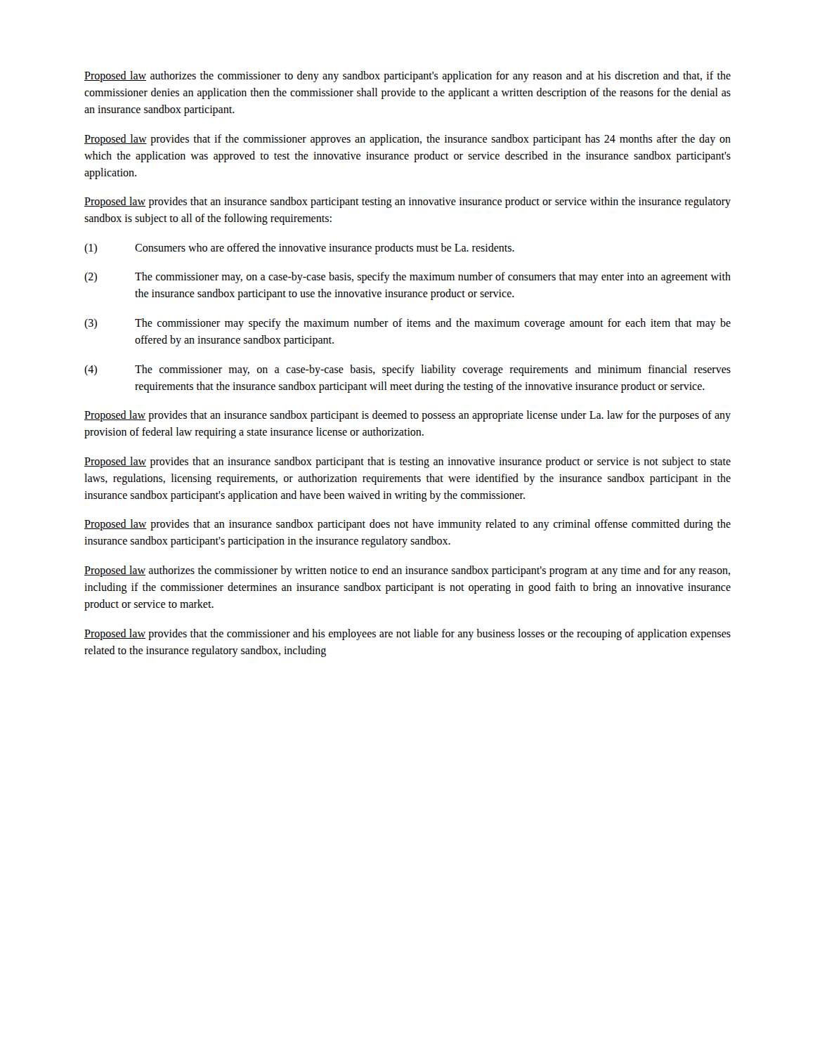Proposed law authorizes the commissioner to deny any sandbox participant's application for any reason and at his discretion and that, if the commissioner denies an application then the commissioner shall provide to the applicant a written description of the reasons for the denial as an insurance sandbox participant.
Proposed law provides that if the commissioner approves an application, the insurance sandbox participant has 24 months after the day on which the application was approved to test the innovative insurance product or service described in the insurance sandbox participant's application.
Proposed law provides that an insurance sandbox participant testing an innovative insurance product or service within the insurance regulatory sandbox is subject to all of the following requirements:
(1) Consumers who are offered the innovative insurance products must be La. residents.
(2) The commissioner may, on a case-by-case basis, specify the maximum number of consumers that may enter into an agreement with the insurance sandbox participant to use the innovative insurance product or service.
(3) The commissioner may specify the maximum number of items and the maximum coverage amount for each item that may be offered by an insurance sandbox participant.
(4) The commissioner may, on a case-by-case basis, specify liability coverage requirements and minimum financial reserves requirements that the insurance sandbox participant will meet during the testing of the innovative insurance product or service.
Proposed law provides that an insurance sandbox participant is deemed to possess an appropriate license under La. law for the purposes of any provision of federal law requiring a state insurance license or authorization.
Proposed law provides that an insurance sandbox participant that is testing an innovative insurance product or service is not subject to state laws, regulations, licensing requirements, or authorization requirements that were identified by the insurance sandbox participant in the insurance sandbox participant's application and have been waived in writing by the commissioner.
Proposed law provides that an insurance sandbox participant does not have immunity related to any criminal offense committed during the insurance sandbox participant's participation in the insurance regulatory sandbox.
Proposed law authorizes the commissioner by written notice to end an insurance sandbox participant's program at any time and for any reason, including if the commissioner determines an insurance sandbox participant is not operating in good faith to bring an innovative insurance product or service to market.
Proposed law provides that the commissioner and his employees are not liable for any business losses or the recouping of application expenses related to the insurance regulatory sandbox, including